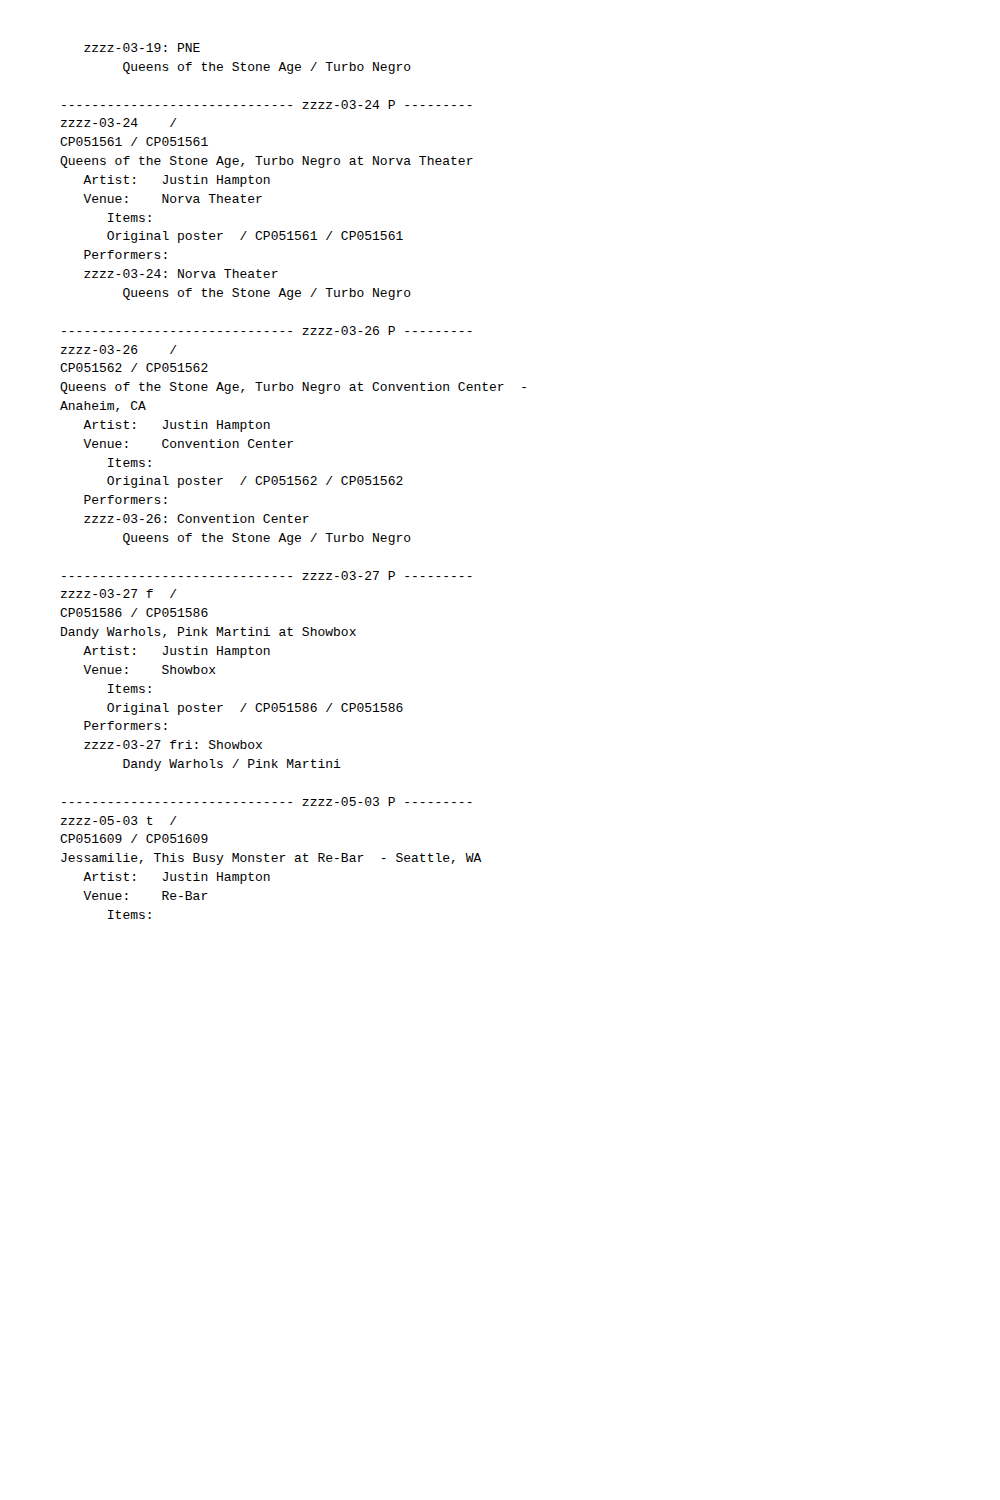zzzz-03-19: PNE
        Queens of the Stone Age / Turbo Negro

------------------------------ zzzz-03-24 P ---------
zzzz-03-24    / 
CP051561 / CP051561
Queens of the Stone Age, Turbo Negro at Norva Theater
   Artist:   Justin Hampton
   Venue:    Norva Theater
      Items:
      Original poster  / CP051561 / CP051561
   Performers:
   zzzz-03-24: Norva Theater
        Queens of the Stone Age / Turbo Negro

------------------------------ zzzz-03-26 P ---------
zzzz-03-26    / 
CP051562 / CP051562
Queens of the Stone Age, Turbo Negro at Convention Center  - 
Anaheim, CA
   Artist:   Justin Hampton
   Venue:    Convention Center
      Items:
      Original poster  / CP051562 / CP051562
   Performers:
   zzzz-03-26: Convention Center
        Queens of the Stone Age / Turbo Negro

------------------------------ zzzz-03-27 P ---------
zzzz-03-27 f  / 
CP051586 / CP051586
Dandy Warhols, Pink Martini at Showbox
   Artist:   Justin Hampton
   Venue:    Showbox
      Items:
      Original poster  / CP051586 / CP051586
   Performers:
   zzzz-03-27 fri: Showbox
        Dandy Warhols / Pink Martini

------------------------------ zzzz-05-03 P ---------
zzzz-05-03 t  / 
CP051609 / CP051609
Jessamilie, This Busy Monster at Re-Bar  - Seattle, WA
   Artist:   Justin Hampton
   Venue:    Re-Bar
      Items: